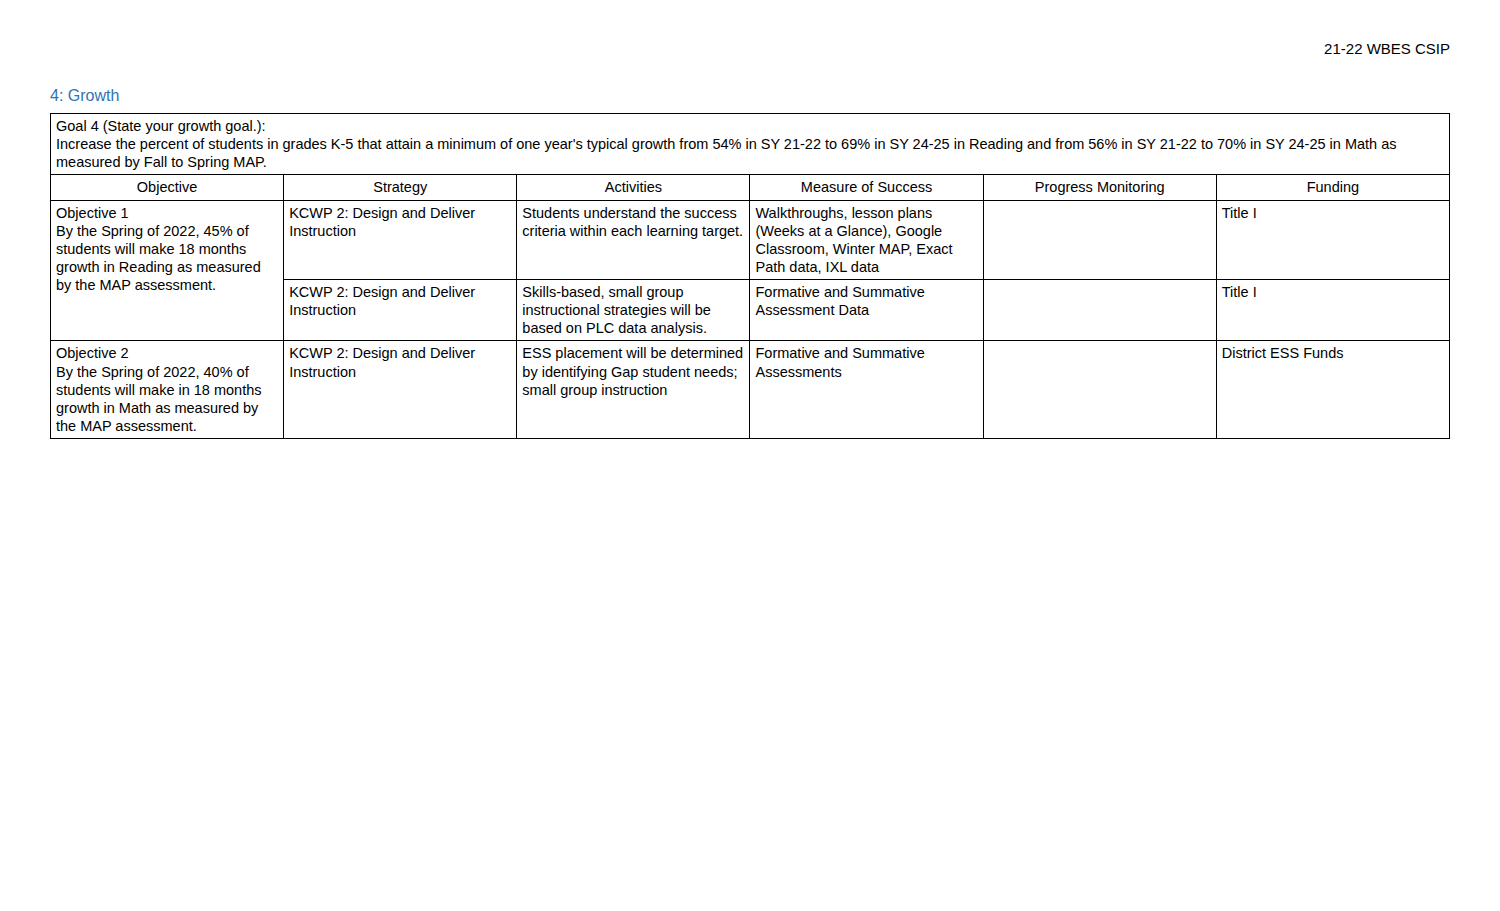21-22 WBES CSIP
4: Growth
| Goal 4 (State your growth goal.): Increase the percent of students in grades K-5 that attain a minimum of one year's typical growth from 54% in SY 21-22 to 69% in SY 24-25 in Reading and from 56% in SY 21-22 to 70% in SY 24-25 in Math as measured by Fall to Spring MAP. |
| Objective | Strategy | Activities | Measure of Success | Progress Monitoring | Funding |
| Objective 1 By the Spring of 2022, 45% of students will make 18 months growth in Reading as measured by the MAP assessment. | KCWP 2: Design and Deliver Instruction | Students understand the success criteria within each learning target. | Walkthroughs, lesson plans (Weeks at a Glance), Google Classroom, Winter MAP, Exact Path data, IXL data | | Title I |
| KCWP 2: Design and Deliver Instruction | Skills-based, small group instructional strategies will be based on PLC data analysis. | Formative and Summative Assessment Data | | Title I |
| Objective 2 By the Spring of 2022, 40% of students will make in 18 months growth in Math as measured by the MAP assessment. | KCWP 2: Design and Deliver Instruction | ESS placement will be determined by identifying Gap student needs; small group instruction | Formative and Summative Assessments | | District ESS Funds |